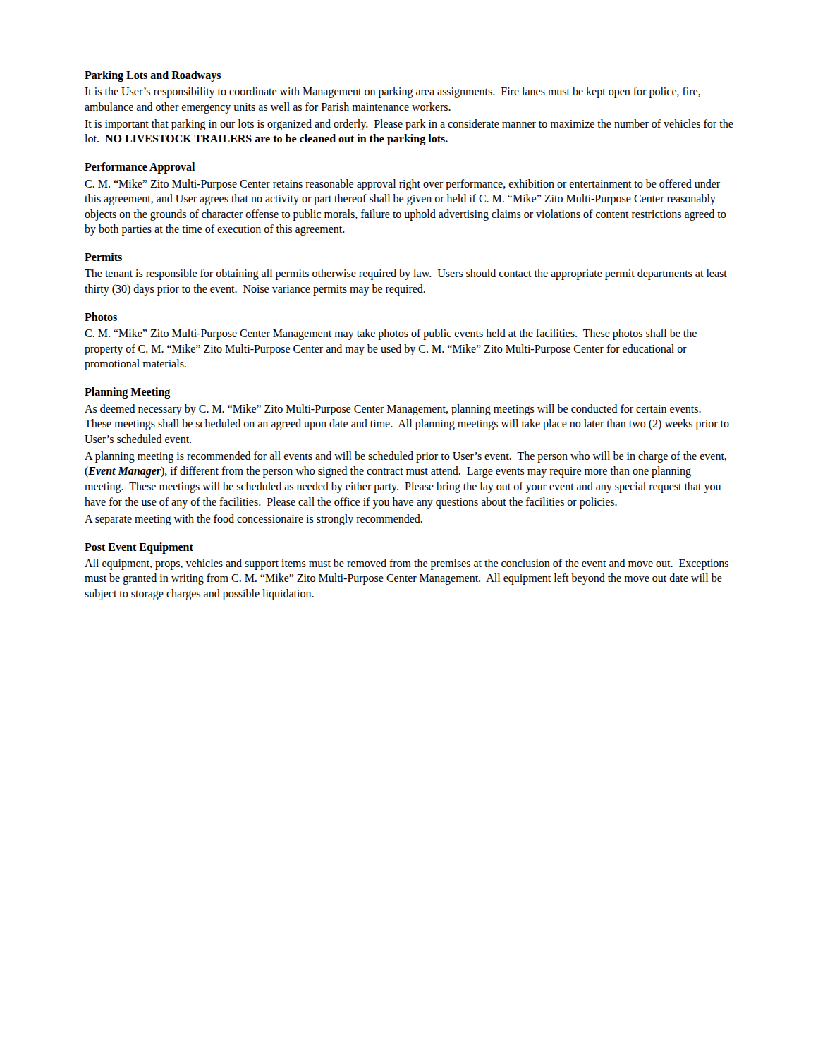Parking Lots and Roadways
It is the User’s responsibility to coordinate with Management on parking area assignments. Fire lanes must be kept open for police, fire, ambulance and other emergency units as well as for Parish maintenance workers.
It is important that parking in our lots is organized and orderly. Please park in a considerate manner to maximize the number of vehicles for the lot. NO LIVESTOCK TRAILERS are to be cleaned out in the parking lots.
Performance Approval
C. M. “Mike” Zito Multi-Purpose Center retains reasonable approval right over performance, exhibition or entertainment to be offered under this agreement, and User agrees that no activity or part thereof shall be given or held if C. M. “Mike” Zito Multi-Purpose Center reasonably objects on the grounds of character offense to public morals, failure to uphold advertising claims or violations of content restrictions agreed to by both parties at the time of execution of this agreement.
Permits
The tenant is responsible for obtaining all permits otherwise required by law. Users should contact the appropriate permit departments at least thirty (30) days prior to the event. Noise variance permits may be required.
Photos
C. M. “Mike” Zito Multi-Purpose Center Management may take photos of public events held at the facilities. These photos shall be the property of C. M. “Mike” Zito Multi-Purpose Center and may be used by C. M. “Mike” Zito Multi-Purpose Center for educational or promotional materials.
Planning Meeting
As deemed necessary by C. M. “Mike” Zito Multi-Purpose Center Management, planning meetings will be conducted for certain events. These meetings shall be scheduled on an agreed upon date and time. All planning meetings will take place no later than two (2) weeks prior to User’s scheduled event.
A planning meeting is recommended for all events and will be scheduled prior to User’s event. The person who will be in charge of the event, (Event Manager), if different from the person who signed the contract must attend. Large events may require more than one planning meeting. These meetings will be scheduled as needed by either party. Please bring the lay out of your event and any special request that you have for the use of any of the facilities. Please call the office if you have any questions about the facilities or policies.
A separate meeting with the food concessionaire is strongly recommended.
Post Event Equipment
All equipment, props, vehicles and support items must be removed from the premises at the conclusion of the event and move out. Exceptions must be granted in writing from C. M. “Mike” Zito Multi-Purpose Center Management. All equipment left beyond the move out date will be subject to storage charges and possible liquidation.